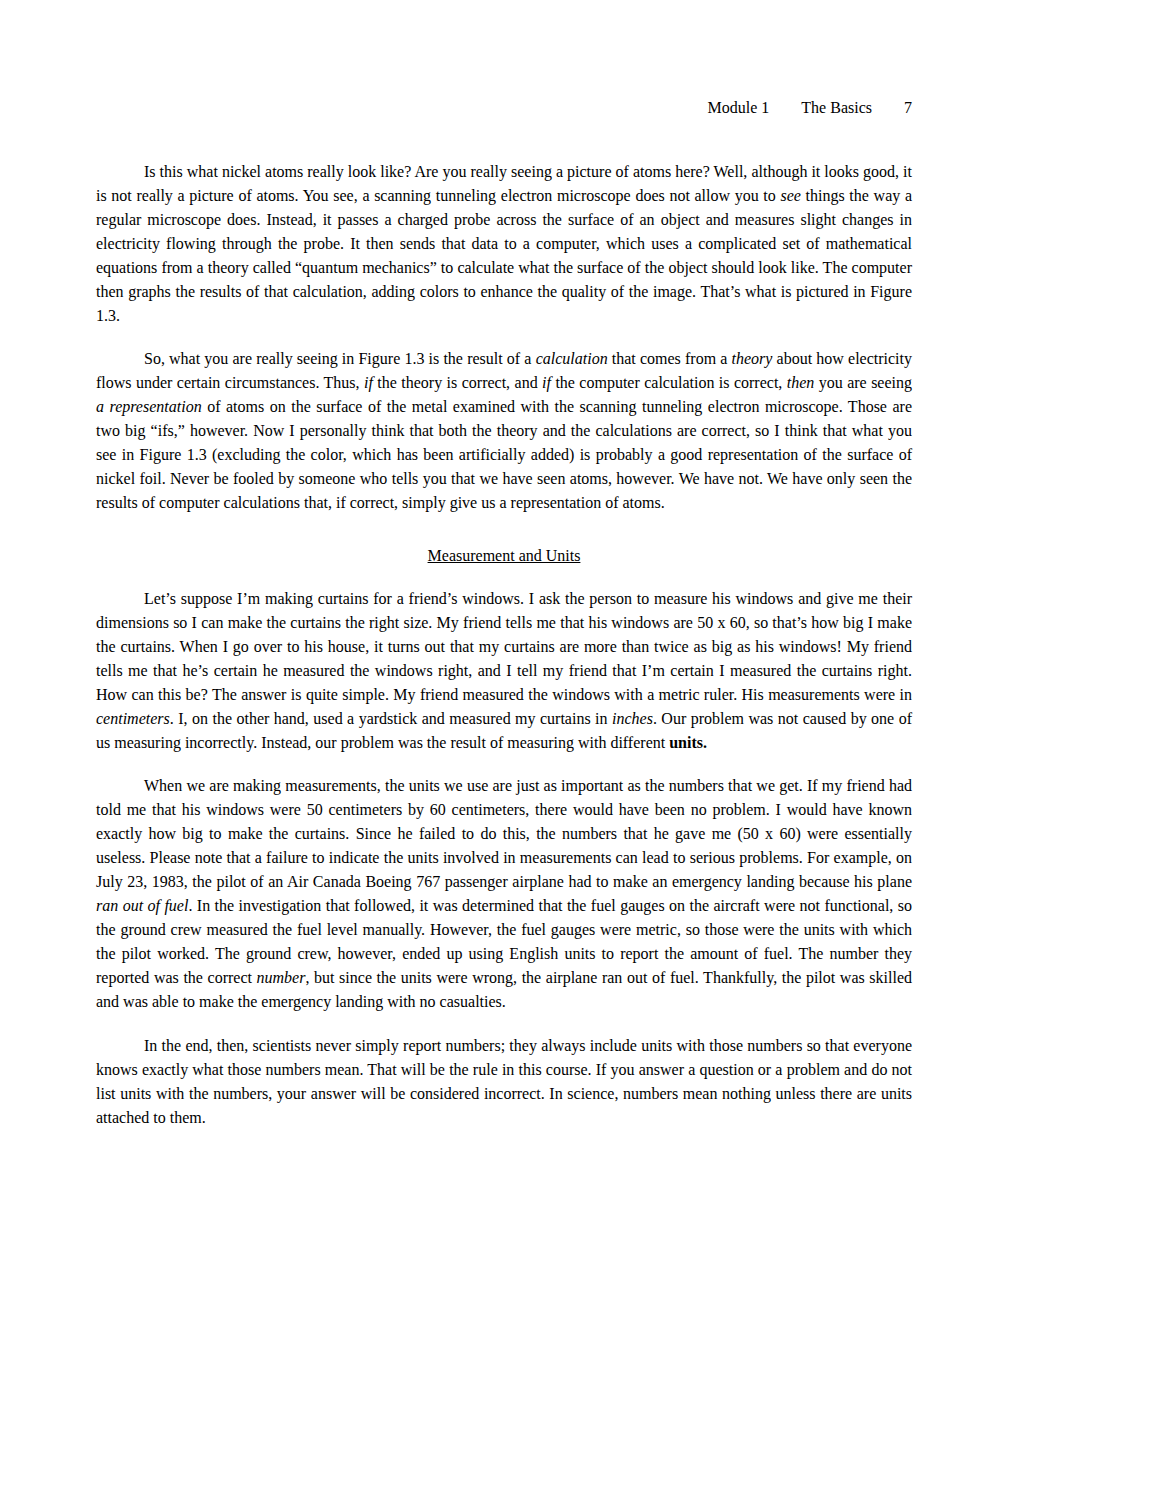Module 1 The Basics 7
Is this what nickel atoms really look like? Are you really seeing a picture of atoms here? Well, although it looks good, it is not really a picture of atoms. You see, a scanning tunneling electron microscope does not allow you to see things the way a regular microscope does. Instead, it passes a charged probe across the surface of an object and measures slight changes in electricity flowing through the probe. It then sends that data to a computer, which uses a complicated set of mathematical equations from a theory called “quantum mechanics” to calculate what the surface of the object should look like. The computer then graphs the results of that calculation, adding colors to enhance the quality of the image. That’s what is pictured in Figure 1.3.
So, what you are really seeing in Figure 1.3 is the result of a calculation that comes from a theory about how electricity flows under certain circumstances. Thus, if the theory is correct, and if the computer calculation is correct, then you are seeing a representation of atoms on the surface of the metal examined with the scanning tunneling electron microscope. Those are two big “ifs,” however. Now I personally think that both the theory and the calculations are correct, so I think that what you see in Figure 1.3 (excluding the color, which has been artificially added) is probably a good representation of the surface of nickel foil. Never be fooled by someone who tells you that we have seen atoms, however. We have not. We have only seen the results of computer calculations that, if correct, simply give us a representation of atoms.
Measurement and Units
Let’s suppose I’m making curtains for a friend’s windows. I ask the person to measure his windows and give me their dimensions so I can make the curtains the right size. My friend tells me that his windows are 50 x 60, so that’s how big I make the curtains. When I go over to his house, it turns out that my curtains are more than twice as big as his windows! My friend tells me that he’s certain he measured the windows right, and I tell my friend that I’m certain I measured the curtains right. How can this be? The answer is quite simple. My friend measured the windows with a metric ruler. His measurements were in centimeters. I, on the other hand, used a yardstick and measured my curtains in inches. Our problem was not caused by one of us measuring incorrectly. Instead, our problem was the result of measuring with different units.
When we are making measurements, the units we use are just as important as the numbers that we get. If my friend had told me that his windows were 50 centimeters by 60 centimeters, there would have been no problem. I would have known exactly how big to make the curtains. Since he failed to do this, the numbers that he gave me (50 x 60) were essentially useless. Please note that a failure to indicate the units involved in measurements can lead to serious problems. For example, on July 23, 1983, the pilot of an Air Canada Boeing 767 passenger airplane had to make an emergency landing because his plane ran out of fuel. In the investigation that followed, it was determined that the fuel gauges on the aircraft were not functional, so the ground crew measured the fuel level manually. However, the fuel gauges were metric, so those were the units with which the pilot worked. The ground crew, however, ended up using English units to report the amount of fuel. The number they reported was the correct number, but since the units were wrong, the airplane ran out of fuel. Thankfully, the pilot was skilled and was able to make the emergency landing with no casualties.
In the end, then, scientists never simply report numbers; they always include units with those numbers so that everyone knows exactly what those numbers mean. That will be the rule in this course. If you answer a question or a problem and do not list units with the numbers, your answer will be considered incorrect. In science, numbers mean nothing unless there are units attached to them.